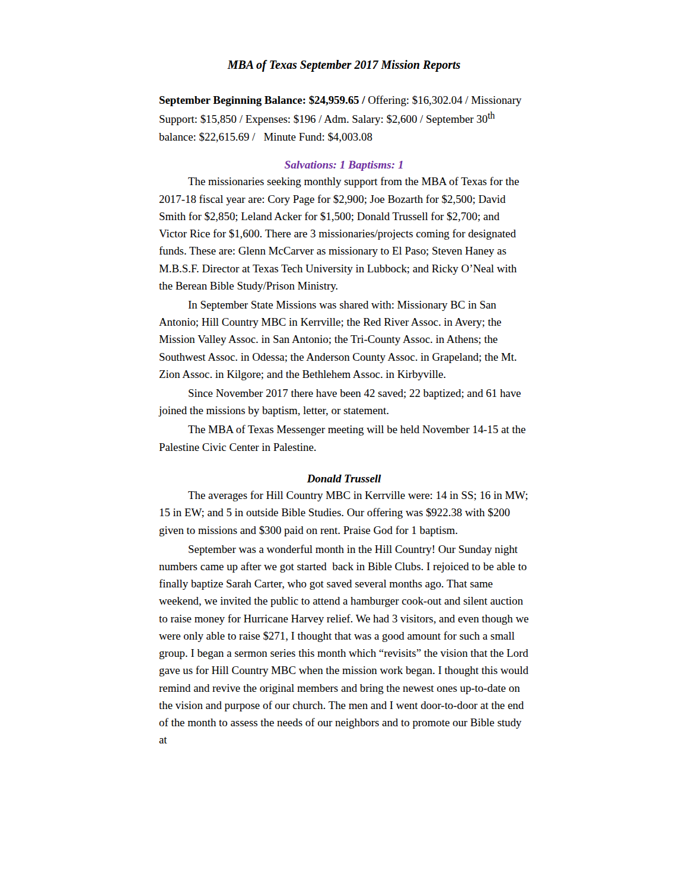MBA of Texas September 2017 Mission Reports
September Beginning Balance: $24,959.65 / Offering: $16,302.04 / Missionary Support: $15,850 / Expenses: $196 / Adm. Salary: $2,600 / September 30th balance: $22,615.69 / Minute Fund: $4,003.08
Salvations: 1 Baptisms: 1
The missionaries seeking monthly support from the MBA of Texas for the 2017-18 fiscal year are: Cory Page for $2,900; Joe Bozarth for $2,500; David Smith for $2,850; Leland Acker for $1,500; Donald Trussell for $2,700; and Victor Rice for $1,600. There are 3 missionaries/projects coming for designated funds. These are: Glenn McCarver as missionary to El Paso; Steven Haney as M.B.S.F. Director at Texas Tech University in Lubbock; and Ricky O’Neal with the Berean Bible Study/Prison Ministry.
In September State Missions was shared with: Missionary BC in San Antonio; Hill Country MBC in Kerrville; the Red River Assoc. in Avery; the Mission Valley Assoc. in San Antonio; the Tri-County Assoc. in Athens; the Southwest Assoc. in Odessa; the Anderson County Assoc. in Grapeland; the Mt. Zion Assoc. in Kilgore; and the Bethlehem Assoc. in Kirbyville.
Since November 2017 there have been 42 saved; 22 baptized; and 61 have joined the missions by baptism, letter, or statement.
The MBA of Texas Messenger meeting will be held November 14-15 at the Palestine Civic Center in Palestine.
Donald Trussell
The averages for Hill Country MBC in Kerrville were: 14 in SS; 16 in MW; 15 in EW; and 5 in outside Bible Studies. Our offering was $922.38 with $200 given to missions and $300 paid on rent. Praise God for 1 baptism.
September was a wonderful month in the Hill Country! Our Sunday night numbers came up after we got started back in Bible Clubs. I rejoiced to be able to finally baptize Sarah Carter, who got saved several months ago. That same weekend, we invited the public to attend a hamburger cook-out and silent auction to raise money for Hurricane Harvey relief. We had 3 visitors, and even though we were only able to raise $271, I thought that was a good amount for such a small group. I began a sermon series this month which “revisits” the vision that the Lord gave us for Hill Country MBC when the mission work began. I thought this would remind and revive the original members and bring the newest ones up-to-date on the vision and purpose of our church. The men and I went door-to-door at the end of the month to assess the needs of our neighbors and to promote our Bible study at